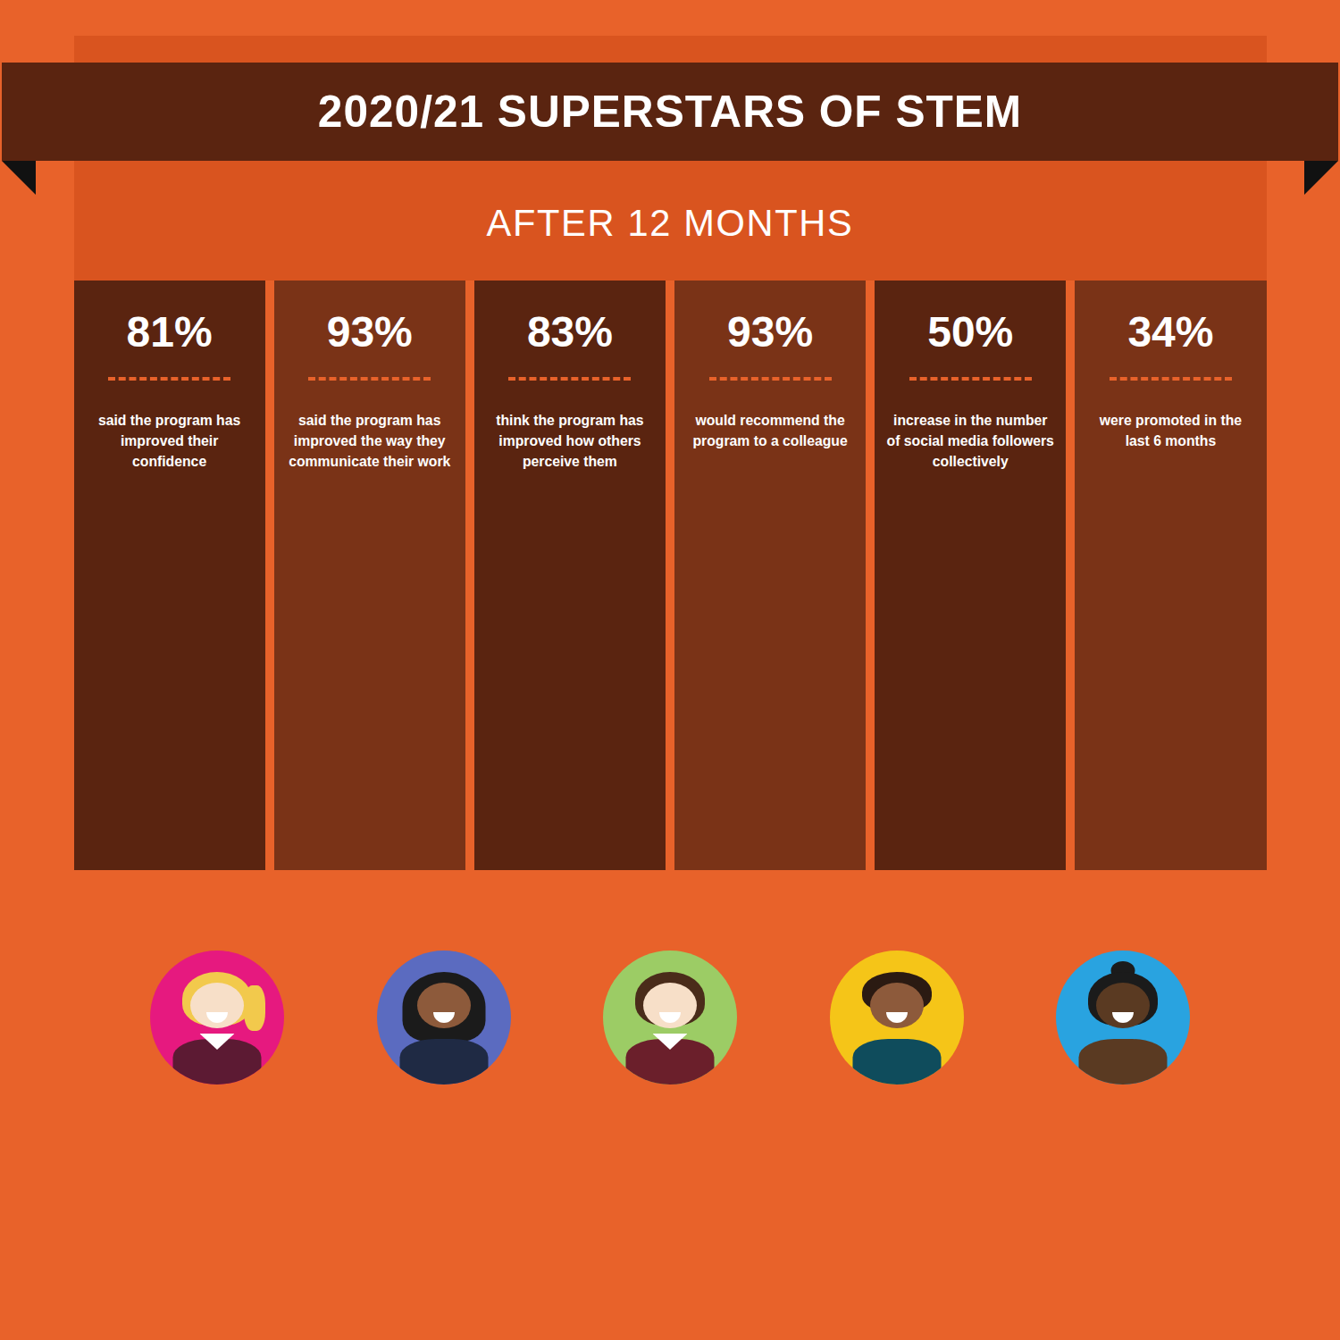2020/21 Superstars of STEM
After 12 Months
81%
said the program has improved their confidence
93%
said the program has improved the way they communicate their work
83%
think the program has improved how others perceive them
93%
would recommend the program to a colleague
50%
increase in the number of social media followers collectively
34%
were promoted in the last 6 months